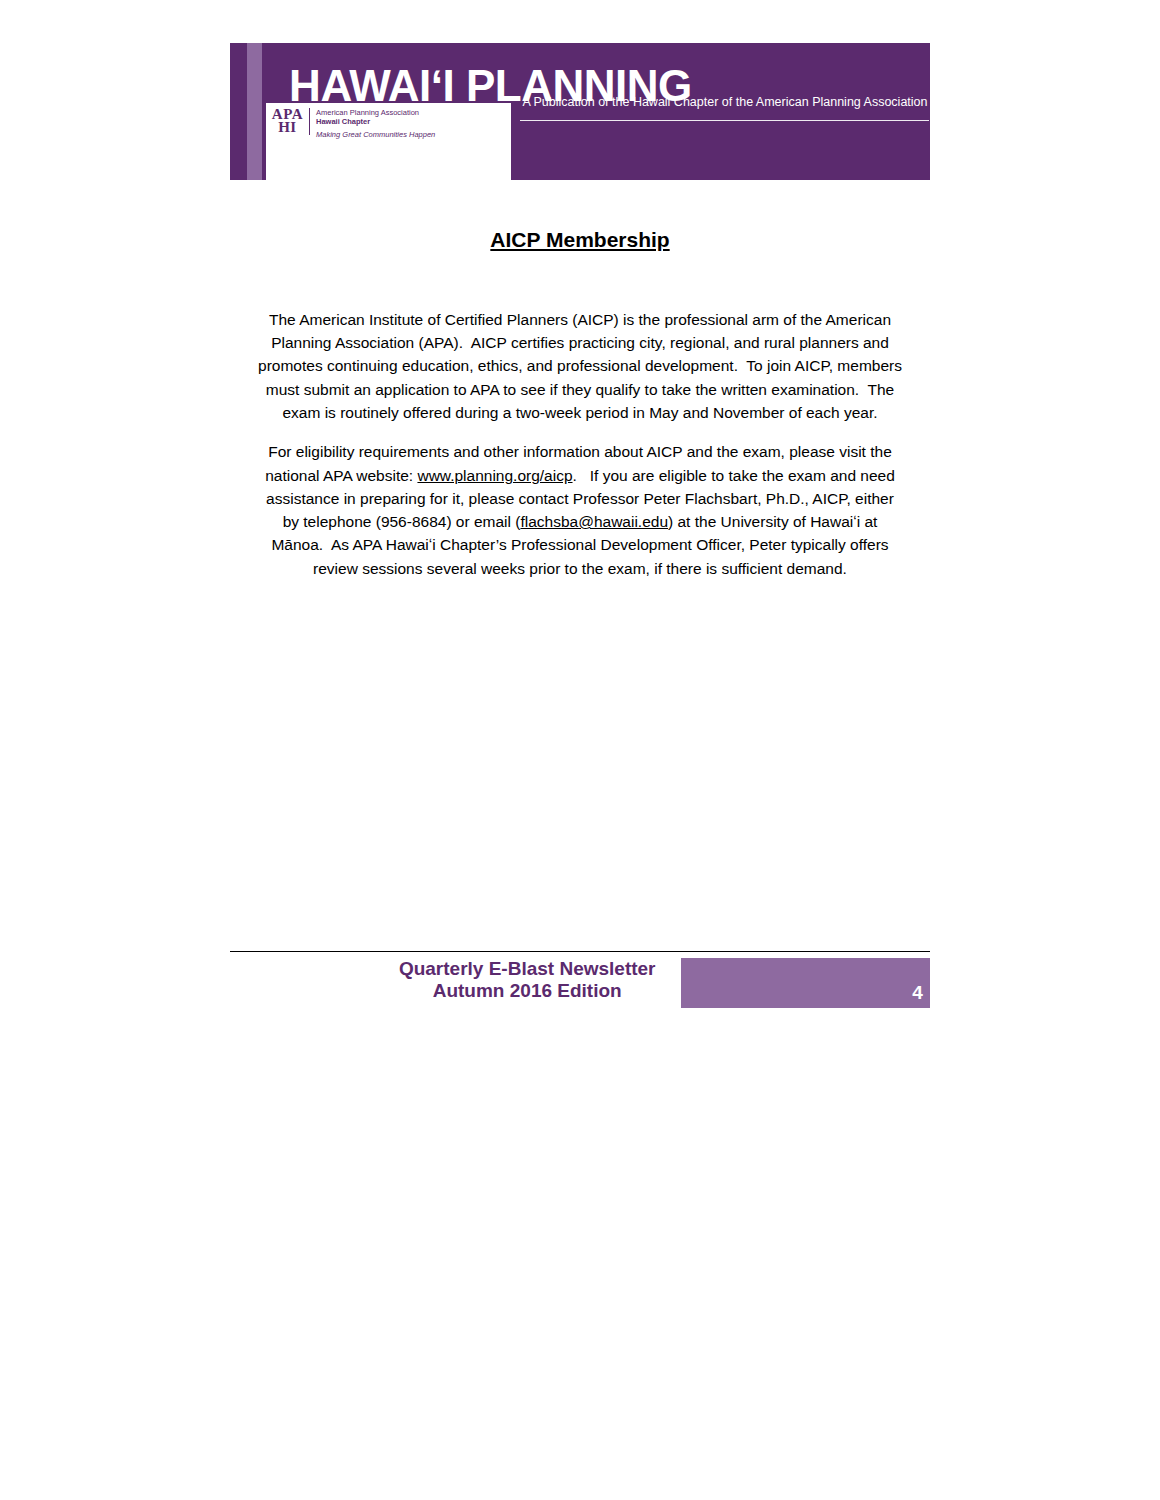HAWAIʻI PLANNING
A Publication of the Hawaii Chapter of the American Planning Association
APA HI
American Planning Association
Hawaii Chapter
Making Great Communities Happen
AICP Membership
The American Institute of Certified Planners (AICP) is the professional arm of the American Planning Association (APA). AICP certifies practicing city, regional, and rural planners and promotes continuing education, ethics, and professional development. To join AICP, members must submit an application to APA to see if they qualify to take the written examination. The exam is routinely offered during a two-week period in May and November of each year.
For eligibility requirements and other information about AICP and the exam, please visit the national APA website: www.planning.org/aicp. If you are eligible to take the exam and need assistance in preparing for it, please contact Professor Peter Flachsbart, Ph.D., AICP, either by telephone (956-8684) or email (flachsba@hawaii.edu) at the University of Hawaiʻi at Mānoa. As APA Hawaiʻi Chapter’s Professional Development Officer, Peter typically offers review sessions several weeks prior to the exam, if there is sufficient demand.
Quarterly E-Blast Newsletter
Autumn 2016 Edition
4